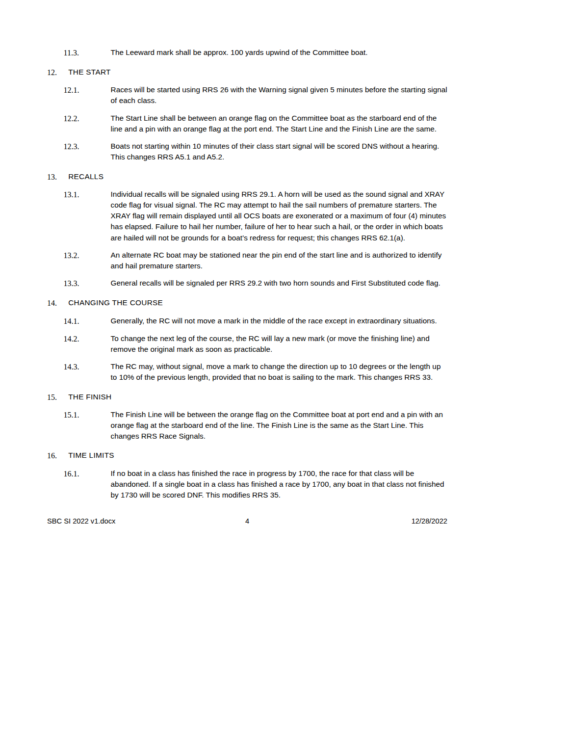11.3.
The Leeward mark shall be approx. 100 yards upwind of the Committee boat.
12.
THE START
12.1.
Races will be started using RRS 26 with the Warning signal given 5 minutes before the starting signal of each class.
12.2.
The Start Line shall be between an orange flag on the Committee boat as the starboard end of the line and a pin with an orange flag at the port end. The Start Line and the Finish Line are the same.
12.3.
Boats not starting within 10 minutes of their class start signal will be scored DNS without a hearing. This changes RRS A5.1 and A5.2.
13.
RECALLS
13.1.
Individual recalls will be signaled using RRS 29.1. A horn will be used as the sound signal and XRAY code flag for visual signal. The RC may attempt to hail the sail numbers of premature starters. The XRAY flag will remain displayed until all OCS boats are exonerated or a maximum of four (4) minutes has elapsed. Failure to hail her number, failure of her to hear such a hail, or the order in which boats are hailed will not be grounds for a boat’s redress for request; this changes RRS 62.1(a).
13.2.
An alternate RC boat may be stationed near the pin end of the start line and is authorized to identify and hail premature starters.
13.3.
General recalls will be signaled per RRS 29.2 with two horn sounds and First Substituted code flag.
14.
CHANGING THE COURSE
14.1.
Generally, the RC will not move a mark in the middle of the race except in extraordinary situations.
14.2.
To change the next leg of the course, the RC will lay a new mark (or move the finishing line) and remove the original mark as soon as practicable.
14.3.
The RC may, without signal, move a mark to change the direction up to 10 degrees or the length up to 10% of the previous length, provided that no boat is sailing to the mark. This changes RRS 33.
15.
THE FINISH
15.1.
The Finish Line will be between the orange flag on the Committee boat at port end and a pin with an orange flag at the starboard end of the line. The Finish Line is the same as the Start Line. This changes RRS Race Signals.
16.
TIME LIMITS
16.1.
If no boat in a class has finished the race in progress by 1700, the race for that class will be abandoned. If a single boat in a class has finished a race by 1700, any boat in that class not finished by 1730 will be scored DNF. This modifies RRS 35.
SBC SI 2022 v1.docx
4
12/28/2022